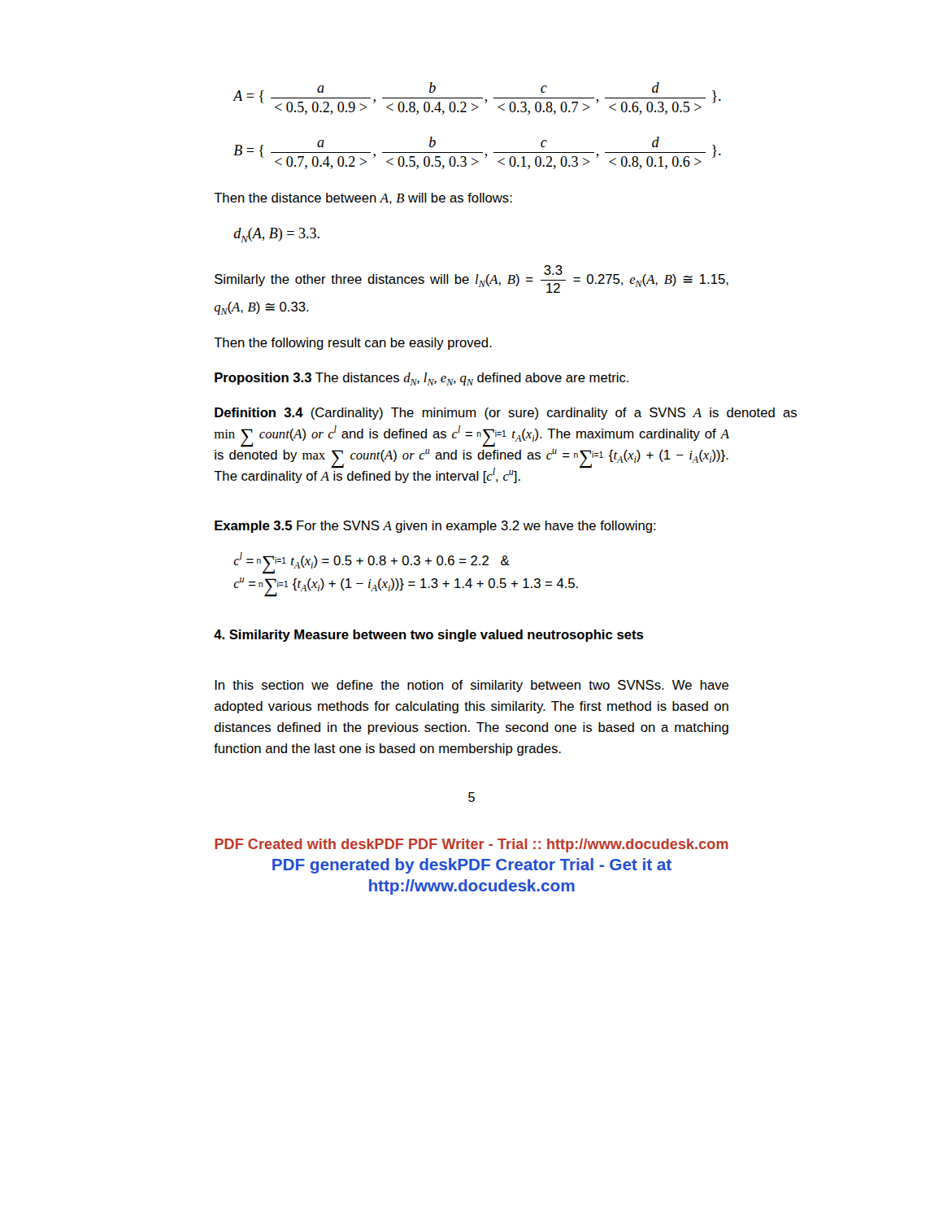A = { a< 0.5, 0.2, 0.9 >, b< 0.8, 0.4, 0.2 >, c< 0.3, 0.8, 0.7 >, d< 0.6, 0.3, 0.5 > }.
B = { a< 0.7, 0.4, 0.2 >, b< 0.5, 0.5, 0.3 >, c< 0.1, 0.2, 0.3 >, d< 0.8, 0.1, 0.6 > }.
Then the distance between A, B will be as follows:
dN(A, B) = 3.3.
Similarly the other three distances will be lN(A, B) = 3.312 = 0.275, eN(A, B) ≅ 1.15, qN(A, B) ≅ 0.33.
Then the following result can be easily proved.
Proposition 3.3 The distances dN, lN, eN, qN defined above are metric.
Definition 3.4 (Cardinality) The minimum (or sure) cardinality of a SVNS A is denoted as min ∑ count(A) or cl and is defined as cl = n∑i=1 tA(xi). The maximum cardinality of A is denoted by max ∑ count(A) or cu and is defined as cu = n∑i=1 {tA(xi) + (1 − iA(xi))}. The cardinality of A is defined by the interval [cl, cu].
Example 3.5 For the SVNS A given in example 3.2 we have the following:
cl = n∑i=1 tA(xi) = 0.5 + 0.8 + 0.3 + 0.6 = 2.2 &
cu = n∑i=1 {tA(xi) + (1 − iA(xi))} = 1.3 + 1.4 + 0.5 + 1.3 = 4.5.
4. Similarity Measure between two single valued neutrosophic sets
In this section we define the notion of similarity between two SVNSs. We have adopted various methods for calculating this similarity. The first method is based on distances defined in the previous section. The second one is based on a matching function and the last one is based on membership grades.
5
PDF Created with deskPDF PDF Writer - Trial :: http://www.docudesk.com
PDF generated by deskPDF Creator Trial - Get it at http://www.docudesk.com